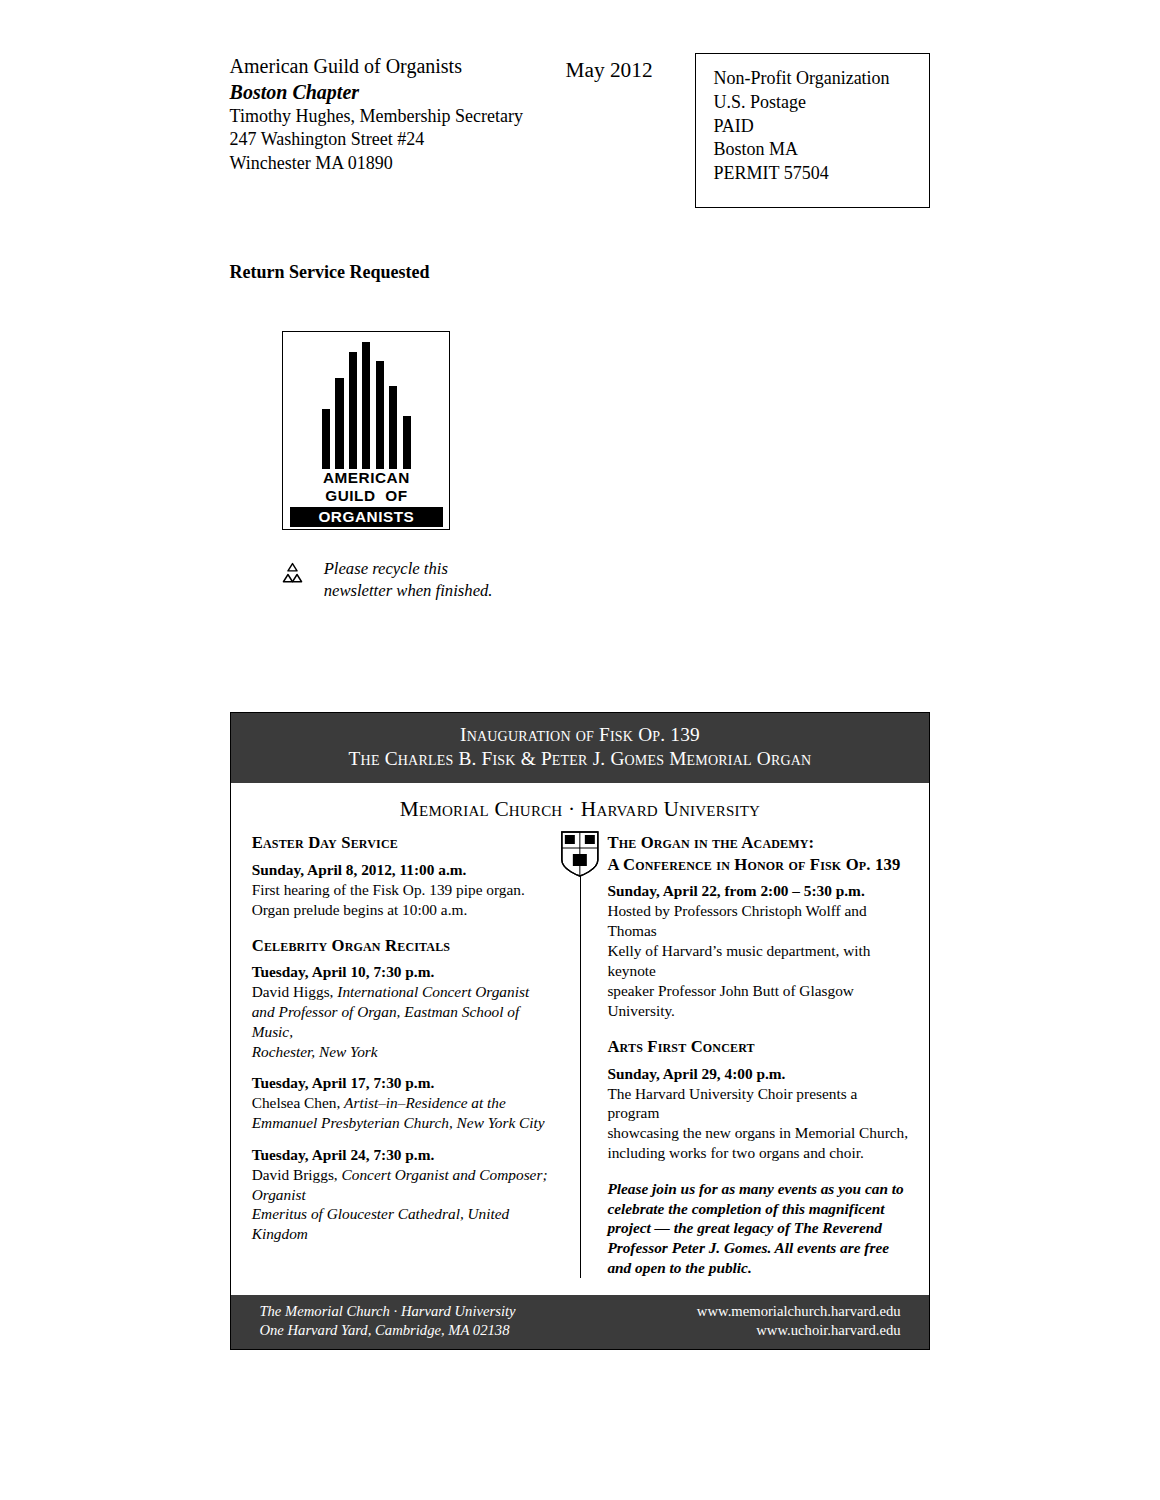American Guild of Organists
Boston Chapter
Timothy Hughes, Membership Secretary
247 Washington Street #24
Winchester MA 01890
May 2012
Non-Profit Organization
U.S. Postage
PAID
Boston MA
PERMIT 57504
Return Service Requested
AMERICAN
GUILD OF
ORGANISTS
Please recycle this
newsletter when finished.
Inauguration of Fisk Op. 139
The Charles B. Fisk & Peter J. Gomes Memorial Organ
Memorial Church · Harvard University
Easter Day Service
Sunday, April 8, 2012, 11:00 a.m.
First hearing of the Fisk Op. 139 pipe organ.
Organ prelude begins at 10:00 a.m.
Celebrity Organ Recitals
Tuesday, April 10, 7:30 p.m.
David Higgs, International Concert Organist
and Professor of Organ, Eastman School of Music,
Rochester, New York
Tuesday, April 17, 7:30 p.m.
Chelsea Chen, Artist–in–Residence at the
Emmanuel Presbyterian Church, New York City
Tuesday, April 24, 7:30 p.m.
David Briggs, Concert Organist and Composer; Organist
Emeritus of Gloucester Cathedral, United Kingdom
The Organ in the Academy:
A Conference in Honor of Fisk Op. 139
Sunday, April 22, from 2:00 – 5:30 p.m.
Hosted by Professors Christoph Wolff and Thomas
Kelly of Harvard’s music department, with keynote
speaker Professor John Butt of Glasgow University.
Arts First Concert
Sunday, April 29, 4:00 p.m.
The Harvard University Choir presents a program
showcasing the new organs in Memorial Church,
including works for two organs and choir.
Please join us for as many events as you can to celebrate the completion of this magnificent project — the great legacy of The Reverend Professor Peter J. Gomes. All events are free and open to the public.
The Memorial Church · Harvard University
One Harvard Yard, Cambridge, MA 02138
www.memorialchurch.harvard.edu
www.uchoir.harvard.edu